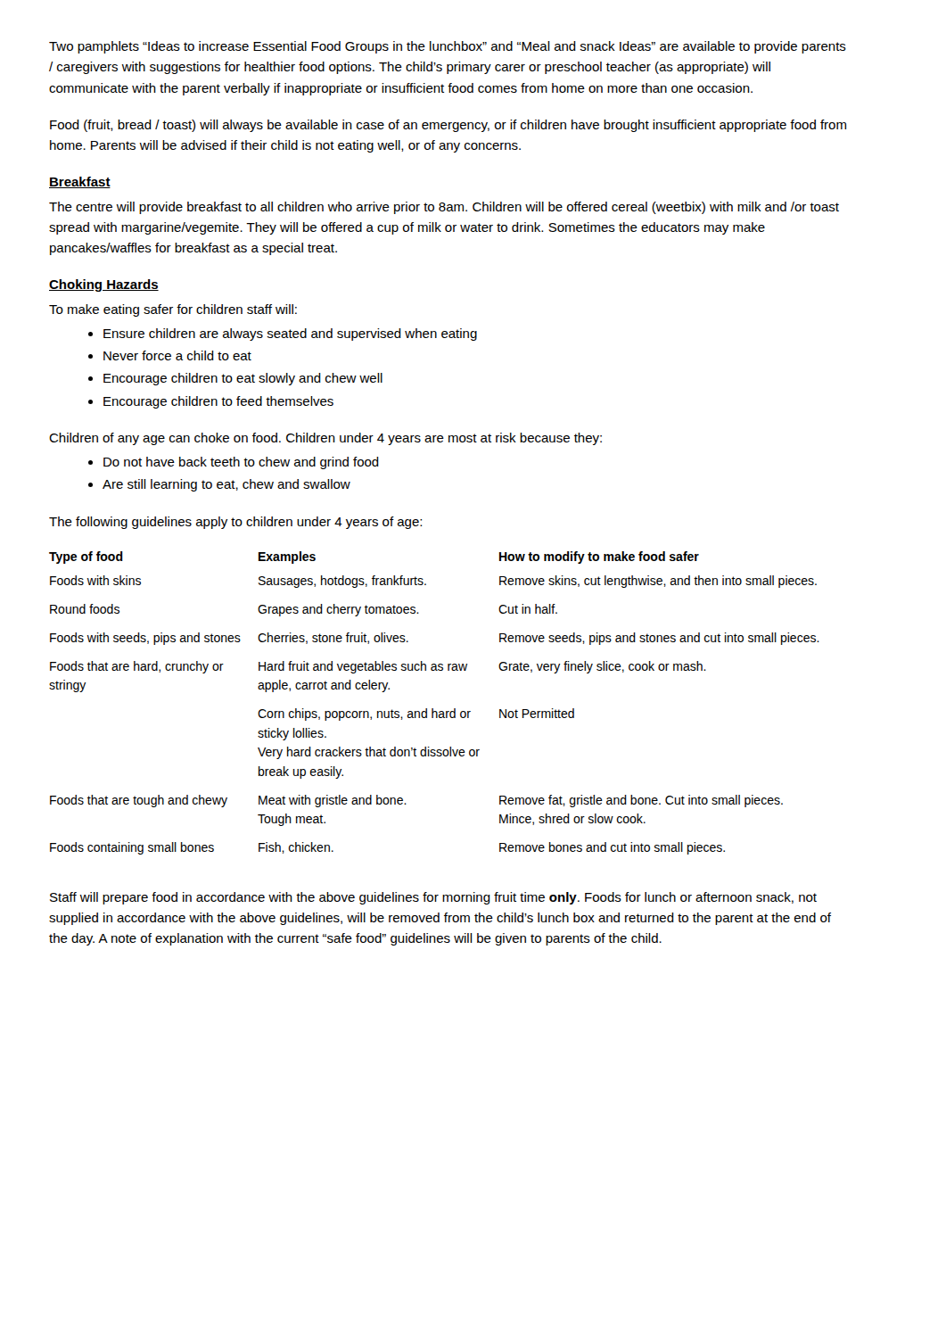Two pamphlets “Ideas to increase Essential Food Groups in the lunchbox” and “Meal and snack Ideas” are available to provide parents / caregivers with suggestions for healthier food options. The child’s primary carer or preschool teacher (as appropriate) will communicate with the parent verbally if inappropriate or insufficient food comes from home on more than one occasion.
Food (fruit, bread / toast) will always be available in case of an emergency, or if children have brought insufficient appropriate food from home. Parents will be advised if their child is not eating well, or of any concerns.
Breakfast
The centre will provide breakfast to all children who arrive prior to 8am. Children will be offered cereal (weetbix) with milk and /or toast spread with margarine/vegemite. They will be offered a cup of milk or water to drink. Sometimes the educators may make pancakes/waffles for breakfast as a special treat.
Choking Hazards
To make eating safer for children staff will:
Ensure children are always seated and supervised when eating
Never force a child to eat
Encourage children to eat slowly and chew well
Encourage children to feed themselves
Children of any age can choke on food. Children under 4 years are most at risk because they:
Do not have back teeth to chew and grind food
Are still learning to eat, chew and swallow
The following guidelines apply to children under 4 years of age:
| Type of food | Examples | How to modify to make food safer |
| --- | --- | --- |
| Foods with skins | Sausages, hotdogs, frankfurts. | Remove skins, cut lengthwise, and then into small pieces. |
| Round foods | Grapes and cherry tomatoes. | Cut in half. |
| Foods with seeds, pips and stones | Cherries, stone fruit, olives. | Remove seeds, pips and stones and cut into small pieces. |
| Foods that are hard, crunchy or stringy | Hard fruit and vegetables such as raw apple, carrot and celery. | Grate, very finely slice, cook or mash. |
| | Corn chips, popcorn, nuts, and hard or sticky lollies. Very hard crackers that don’t dissolve or break up easily. | Not Permitted |
| Foods that are tough and chewy | Meat with gristle and bone. Tough meat. | Remove fat, gristle and bone. Cut into small pieces. Mince, shred or slow cook. |
| Foods containing small bones | Fish, chicken. | Remove bones and cut into small pieces. |
Staff will prepare food in accordance with the above guidelines for morning fruit time only. Foods for lunch or afternoon snack, not supplied in accordance with the above guidelines, will be removed from the child’s lunch box and returned to the parent at the end of the day. A note of explanation with the current “safe food” guidelines will be given to parents of the child.